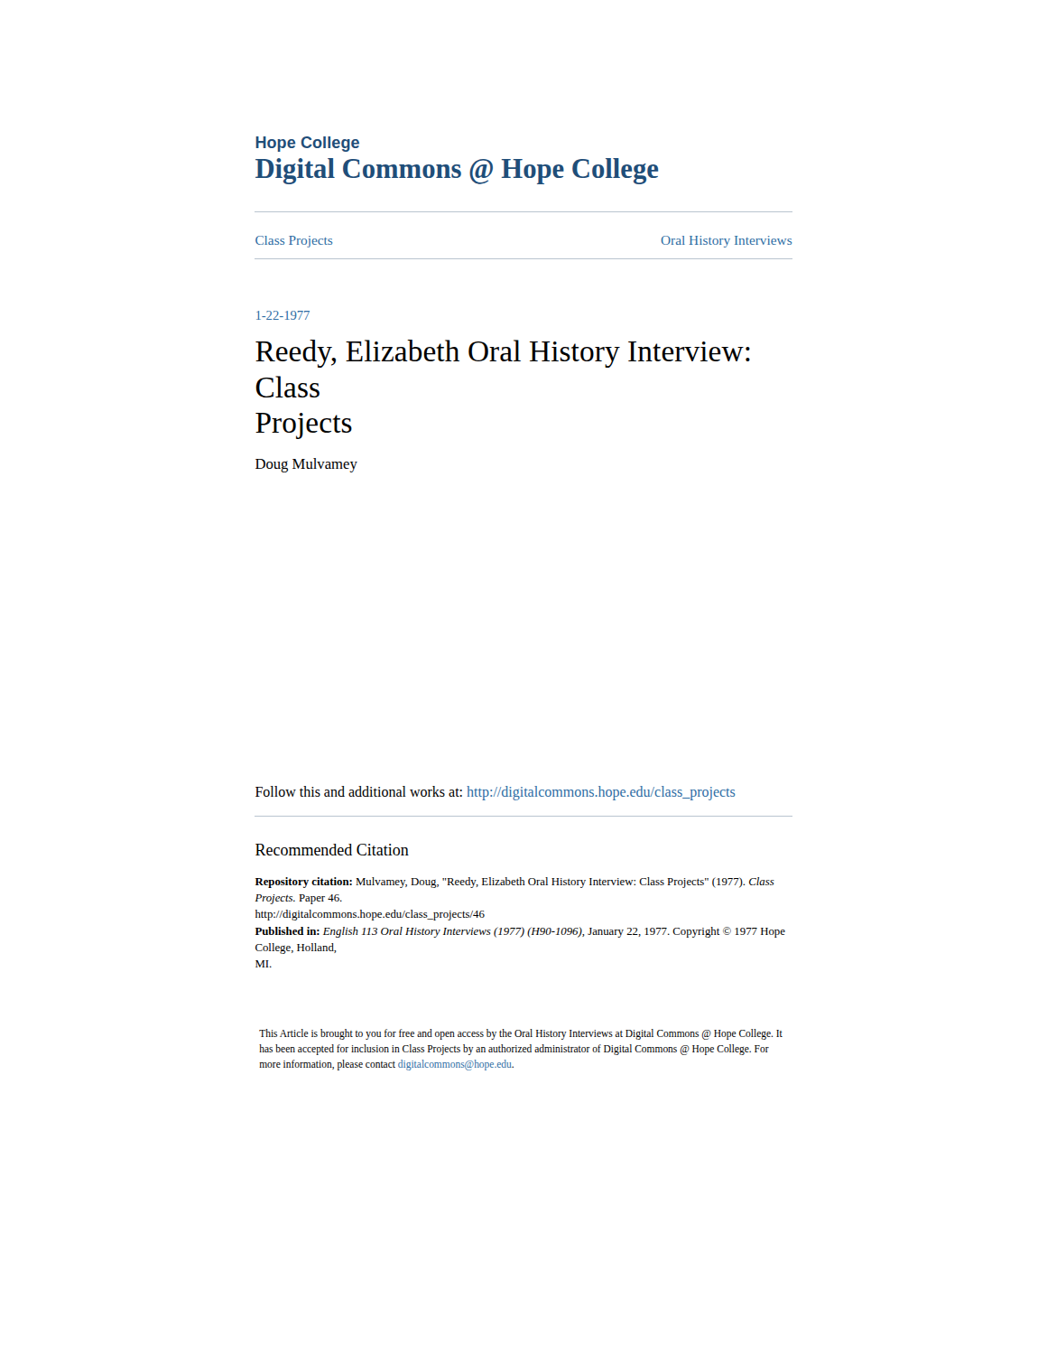Hope College
Digital Commons @ Hope College
Class Projects
Oral History Interviews
1-22-1977
Reedy, Elizabeth Oral History Interview: Class
Projects
Doug Mulvamey
Follow this and additional works at: http://digitalcommons.hope.edu/class_projects
Recommended Citation
Repository citation: Mulvamey, Doug, "Reedy, Elizabeth Oral History Interview: Class Projects" (1977). Class Projects. Paper 46.
http://digitalcommons.hope.edu/class_projects/46
Published in: English 113 Oral History Interviews (1977) (H90-1096), January 22, 1977. Copyright © 1977 Hope College, Holland,
MI.
This Article is brought to you for free and open access by the Oral History Interviews at Digital Commons @ Hope College. It has been accepted for inclusion in Class Projects by an authorized administrator of Digital Commons @ Hope College. For more information, please contact digitalcommons@hope.edu.